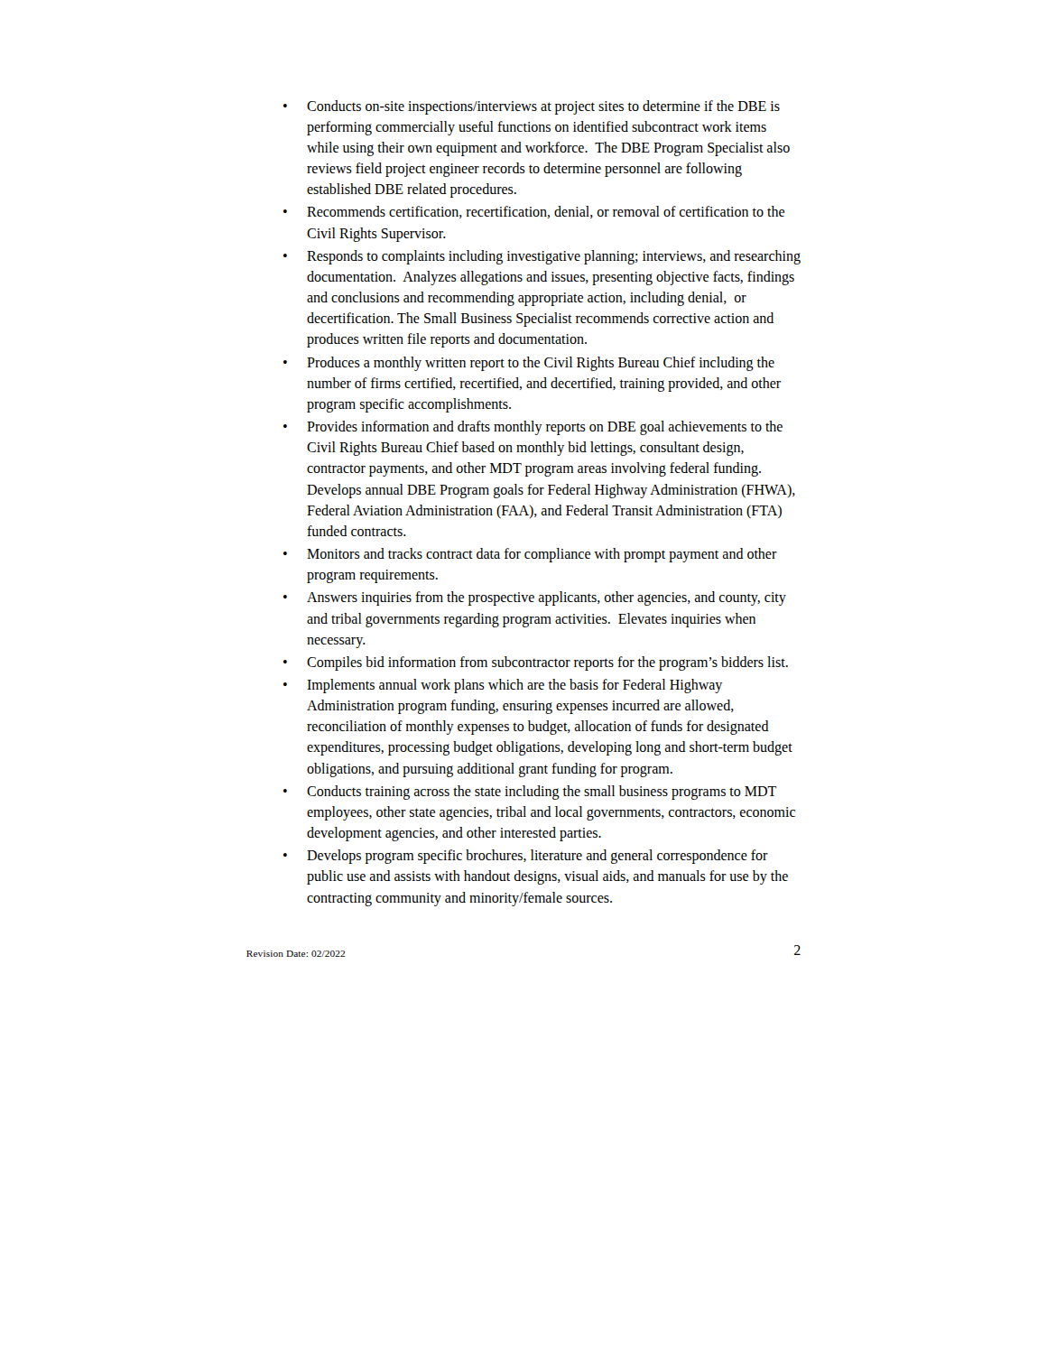Conducts on-site inspections/interviews at project sites to determine if the DBE is performing commercially useful functions on identified subcontract work items while using their own equipment and workforce. The DBE Program Specialist also reviews field project engineer records to determine personnel are following established DBE related procedures.
Recommends certification, recertification, denial, or removal of certification to the Civil Rights Supervisor.
Responds to complaints including investigative planning; interviews, and researching documentation. Analyzes allegations and issues, presenting objective facts, findings and conclusions and recommending appropriate action, including denial, or decertification. The Small Business Specialist recommends corrective action and produces written file reports and documentation.
Produces a monthly written report to the Civil Rights Bureau Chief including the number of firms certified, recertified, and decertified, training provided, and other program specific accomplishments.
Provides information and drafts monthly reports on DBE goal achievements to the Civil Rights Bureau Chief based on monthly bid lettings, consultant design, contractor payments, and other MDT program areas involving federal funding. Develops annual DBE Program goals for Federal Highway Administration (FHWA), Federal Aviation Administration (FAA), and Federal Transit Administration (FTA) funded contracts.
Monitors and tracks contract data for compliance with prompt payment and other program requirements.
Answers inquiries from the prospective applicants, other agencies, and county, city and tribal governments regarding program activities. Elevates inquiries when necessary.
Compiles bid information from subcontractor reports for the program’s bidders list.
Implements annual work plans which are the basis for Federal Highway Administration program funding, ensuring expenses incurred are allowed, reconciliation of monthly expenses to budget, allocation of funds for designated expenditures, processing budget obligations, developing long and short-term budget obligations, and pursuing additional grant funding for program.
Conducts training across the state including the small business programs to MDT employees, other state agencies, tribal and local governments, contractors, economic development agencies, and other interested parties.
Develops program specific brochures, literature and general correspondence for public use and assists with handout designs, visual aids, and manuals for use by the contracting community and minority/female sources.
Revision Date: 02/2022 2